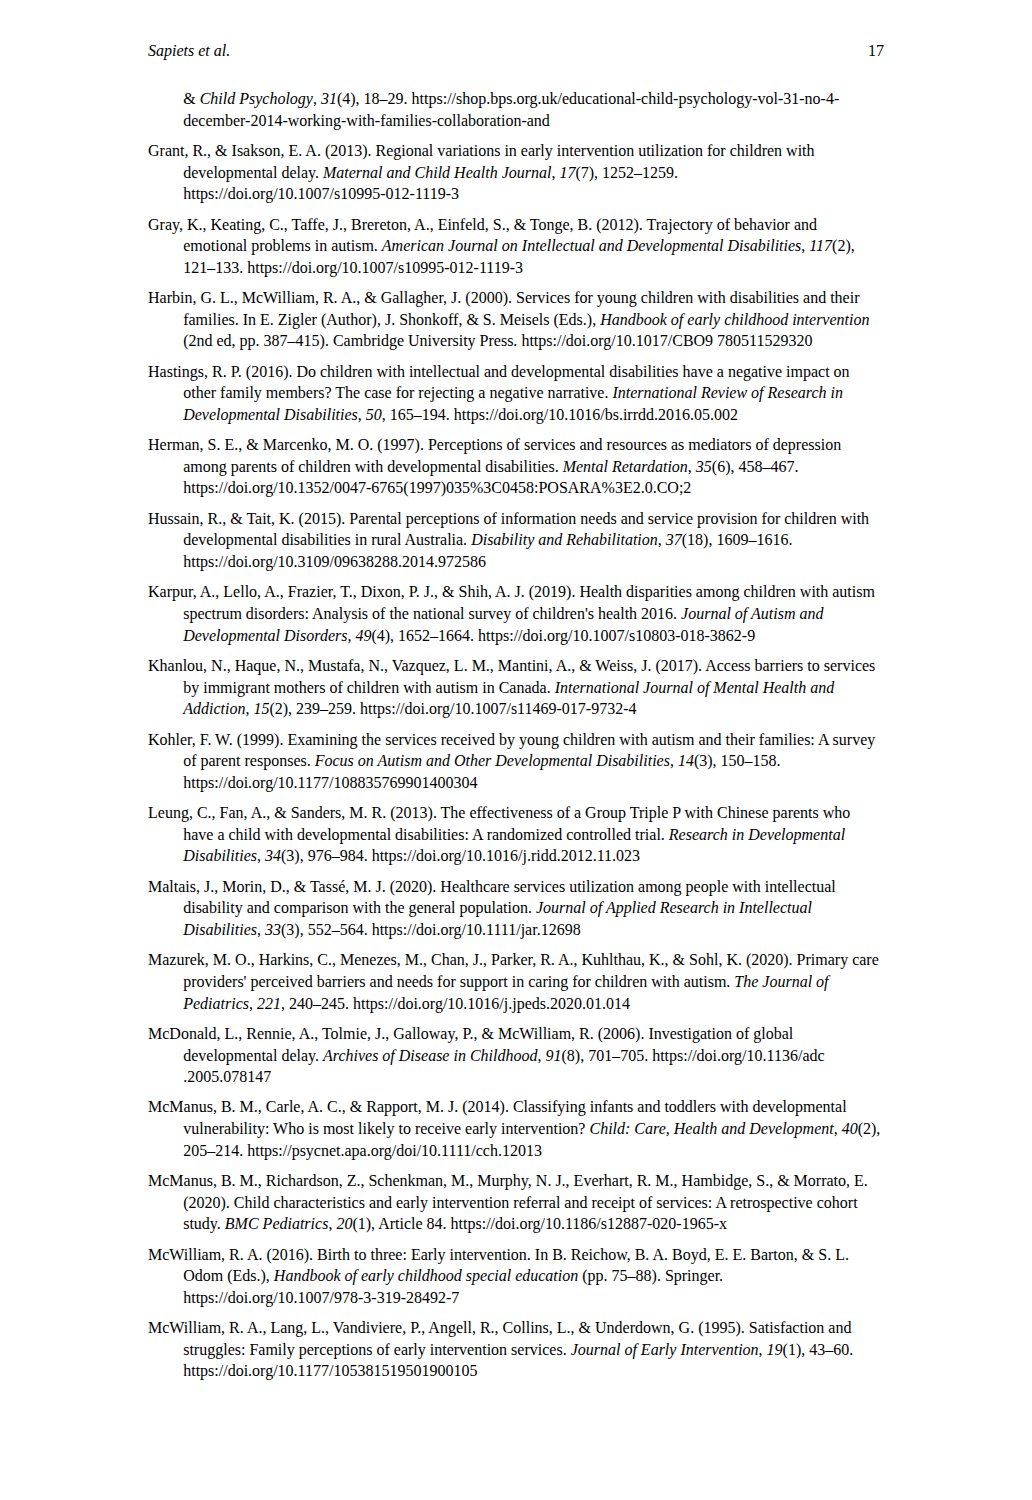Sapiets et al. 17
& Child Psychology, 31(4), 18–29. https://shop.bps.org.uk/educational-child-psychology-vol-31-no-4-december-2014-working-with-families-collaboration-and
Grant, R., & Isakson, E. A. (2013). Regional variations in early intervention utilization for children with developmental delay. Maternal and Child Health Journal, 17(7), 1252–1259. https://doi.org/10.1007/s10995-012-1119-3
Gray, K., Keating, C., Taffe, J., Brereton, A., Einfeld, S., & Tonge, B. (2012). Trajectory of behavior and emotional problems in autism. American Journal on Intellectual and Developmental Disabilities, 117(2), 121–133. https://doi.org/10.1007/s10995-012-1119-3
Harbin, G. L., McWilliam, R. A., & Gallagher, J. (2000). Services for young children with disabilities and their families. In E. Zigler (Author), J. Shonkoff, & S. Meisels (Eds.), Handbook of early childhood intervention (2nd ed, pp. 387–415). Cambridge University Press. https://doi.org/10.1017/CBO9 780511529320
Hastings, R. P. (2016). Do children with intellectual and developmental disabilities have a negative impact on other family members? The case for rejecting a negative narrative. International Review of Research in Developmental Disabilities, 50, 165–194. https://doi.org/10.1016/bs.irrdd.2016.05.002
Herman, S. E., & Marcenko, M. O. (1997). Perceptions of services and resources as mediators of depression among parents of children with developmental disabilities. Mental Retardation, 35(6), 458–467. https://doi.org/10.1352/0047-6765(1997)035%3C0458:POSARA%3E2.0.CO;2
Hussain, R., & Tait, K. (2015). Parental perceptions of information needs and service provision for children with developmental disabilities in rural Australia. Disability and Rehabilitation, 37(18), 1609–1616. https://doi.org/10.3109/09638288.2014.972586
Karpur, A., Lello, A., Frazier, T., Dixon, P. J., & Shih, A. J. (2019). Health disparities among children with autism spectrum disorders: Analysis of the national survey of children's health 2016. Journal of Autism and Developmental Disorders, 49(4), 1652–1664. https://doi.org/10.1007/s10803-018-3862-9
Khanlou, N., Haque, N., Mustafa, N., Vazquez, L. M., Mantini, A., & Weiss, J. (2017). Access barriers to services by immigrant mothers of children with autism in Canada. International Journal of Mental Health and Addiction, 15(2), 239–259. https://doi.org/10.1007/s11469-017-9732-4
Kohler, F. W. (1999). Examining the services received by young children with autism and their families: A survey of parent responses. Focus on Autism and Other Developmental Disabilities, 14(3), 150–158. https://doi.org/10.1177/108835769901400304
Leung, C., Fan, A., & Sanders, M. R. (2013). The effectiveness of a Group Triple P with Chinese parents who have a child with developmental disabilities: A randomized controlled trial. Research in Developmental Disabilities, 34(3), 976–984. https://doi.org/10.1016/j.ridd.2012.11.023
Maltais, J., Morin, D., & Tassé, M. J. (2020). Healthcare services utilization among people with intellectual disability and comparison with the general population. Journal of Applied Research in Intellectual Disabilities, 33(3), 552–564. https://doi.org/10.1111/jar.12698
Mazurek, M. O., Harkins, C., Menezes, M., Chan, J., Parker, R. A., Kuhlthau, K., & Sohl, K. (2020). Primary care providers' perceived barriers and needs for support in caring for children with autism. The Journal of Pediatrics, 221, 240–245. https://doi.org/10.1016/j.jpeds.2020.01.014
McDonald, L., Rennie, A., Tolmie, J., Galloway, P., & McWilliam, R. (2006). Investigation of global developmental delay. Archives of Disease in Childhood, 91(8), 701–705. https://doi.org/10.1136/adc .2005.078147
McManus, B. M., Carle, A. C., & Rapport, M. J. (2014). Classifying infants and toddlers with developmental vulnerability: Who is most likely to receive early intervention? Child: Care, Health and Development, 40(2), 205–214. https://psycnet.apa.org/doi/10.1111/cch.12013
McManus, B. M., Richardson, Z., Schenkman, M., Murphy, N. J., Everhart, R. M., Hambidge, S., & Morrato, E. (2020). Child characteristics and early intervention referral and receipt of services: A retrospective cohort study. BMC Pediatrics, 20(1), Article 84. https://doi.org/10.1186/s12887-020-1965-x
McWilliam, R. A. (2016). Birth to three: Early intervention. In B. Reichow, B. A. Boyd, E. E. Barton, & S. L. Odom (Eds.), Handbook of early childhood special education (pp. 75–88). Springer. https://doi.org/10.1007/978-3-319-28492-7
McWilliam, R. A., Lang, L., Vandiviere, P., Angell, R., Collins, L., & Underdown, G. (1995). Satisfaction and struggles: Family perceptions of early intervention services. Journal of Early Intervention, 19(1), 43–60. https://doi.org/10.1177/105381519501900105